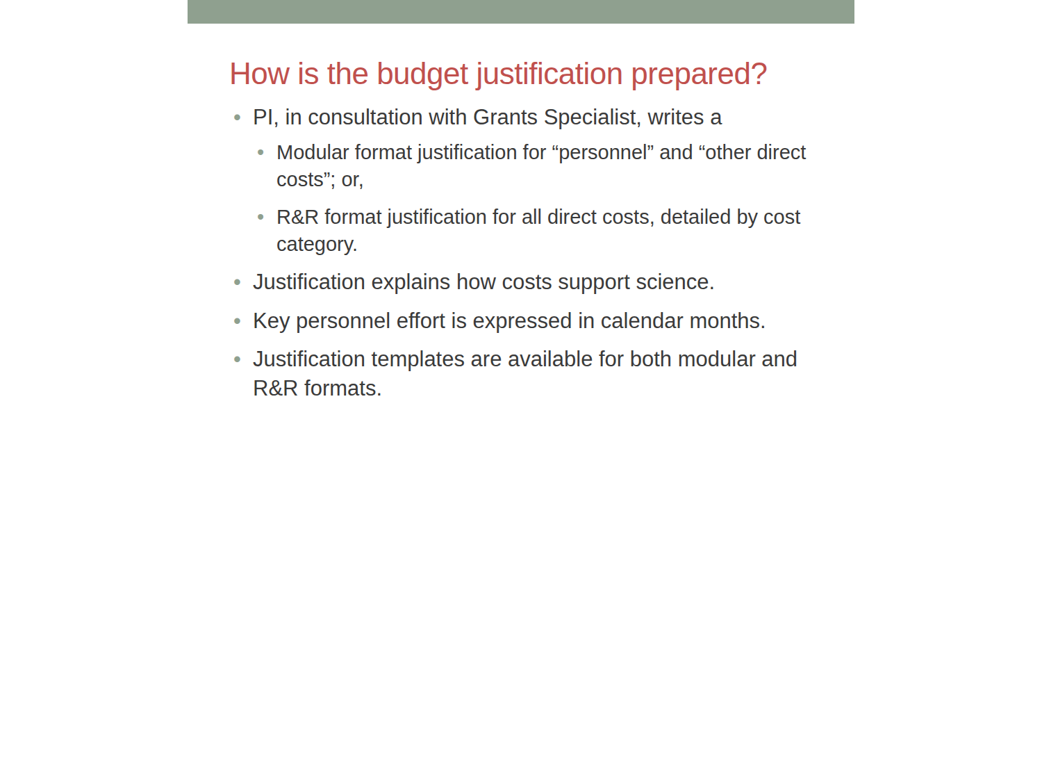How is the budget justification prepared?
PI, in consultation with Grants Specialist, writes a
Modular format justification for “personnel” and “other direct costs”; or,
R&R format justification for all direct costs, detailed by cost category.
Justification explains how costs support science.
Key personnel effort is expressed in calendar months.
Justification templates are available for both modular and R&R formats.